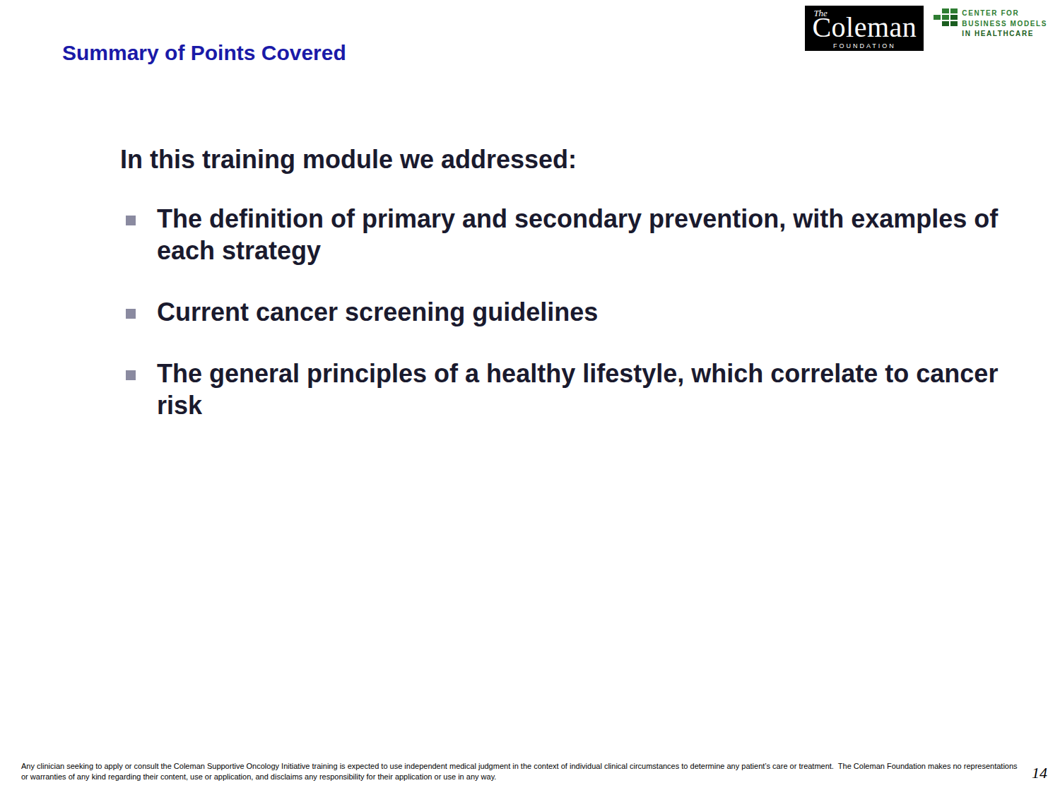The Coleman FOUNDATION
Center for
Business Models
in Healthcare
Summary of Points Covered
In this training module we addressed:
The definition of primary and secondary prevention, with examples of each strategy
Current cancer screening guidelines
The general principles of a healthy lifestyle, which correlate to cancer risk
Any clinician seeking to apply or consult the Coleman Supportive Oncology Initiative training is expected to use independent medical judgment in the context of individual clinical circumstances to determine any patient’s care or treatment. The Coleman Foundation makes no representations or warranties of any kind regarding their content, use or application, and disclaims any responsibility for their application or use in any way.
14